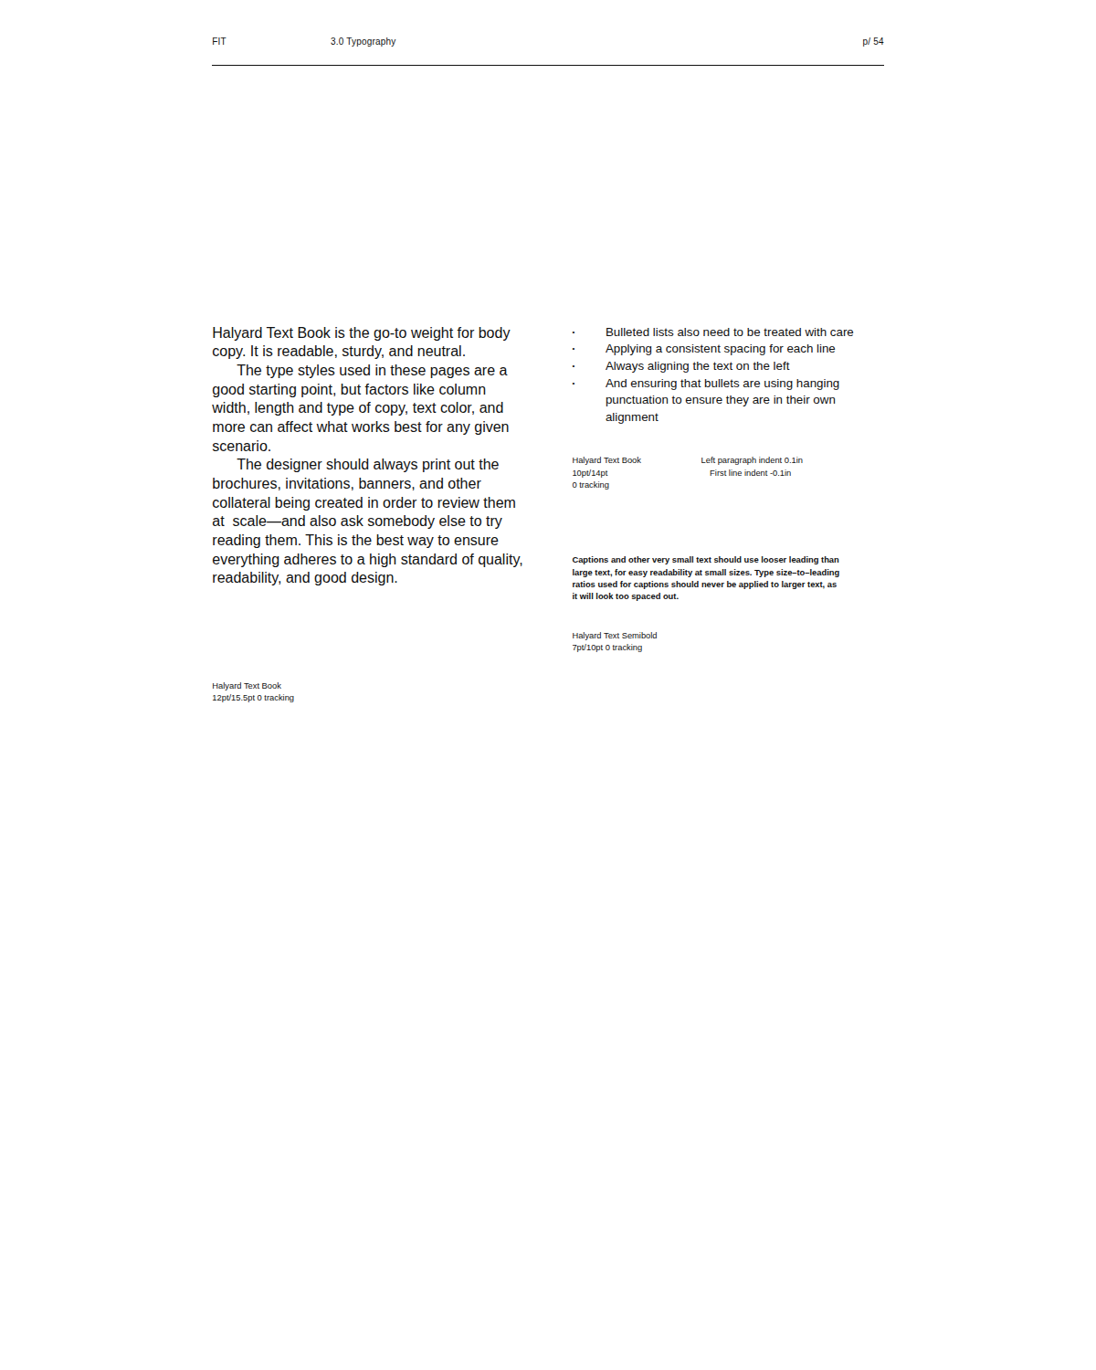FIT
3.0 Typography
p/ 54
Halyard Text Book is the go-to weight for body copy. It is readable, sturdy, and neutral.
The type styles used in these pages are a good starting point, but factors like column width, length and type of copy, text color, and more can affect what works best for any given scenario.
The designer should always print out the brochures, invitations, banners, and other collateral being created in order to review them at scale—and also ask somebody else to try reading them. This is the best way to ensure everything adheres to a high standard of quality, readability, and good design.
Halyard Text Book
12pt/15.5pt 0 tracking
Bulleted lists also need to be treated with care
Applying a consistent spacing for each line
Always aligning the text on the left
And ensuring that bullets are using hanging punctuation to ensure they are in their own alignment
Halyard Text Book
10pt/14pt
0 tracking
Left paragraph indent 0.1in
First line indent -0.1in
Captions and other very small text should use looser leading than large text, for easy readability at small sizes. Type size–to–leading ratios used for captions should never be applied to larger text, as it will look too spaced out.
Halyard Text Semibold
7pt/10pt 0 tracking